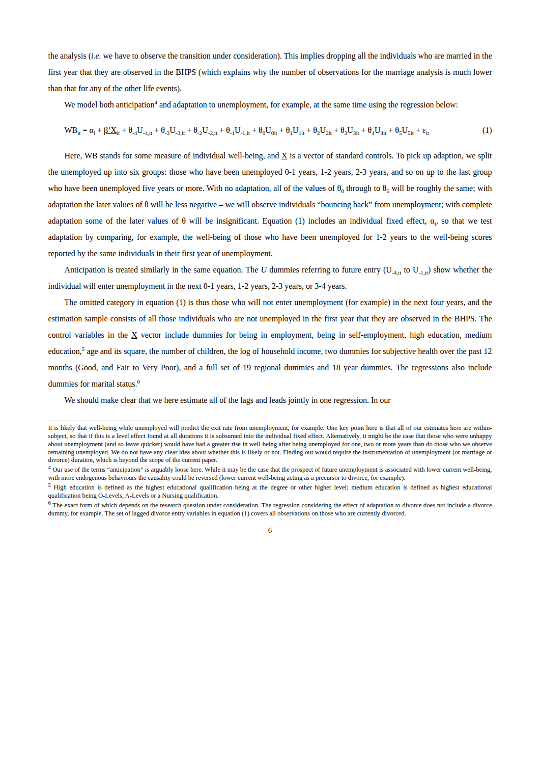the analysis (i.e. we have to observe the transition under consideration). This implies dropping all the individuals who are married in the first year that they are observed in the BHPS (which explains why the number of observations for the marriage analysis is much lower than that for any of the other life events).
We model both anticipation4 and adaptation to unemployment, for example, at the same time using the regression below:
WBit = αi + β’Xit + θ-4U-4,it + θ-3U-3,it + θ-2U-2,it + θ-1U-1,it + θ0U0it + θ1U1it + θ2U2it + θ3U3it + θ4U4it + θ5U5it + εit(1)
Here, WB stands for some measure of individual well-being, and X is a vector of standard controls. To pick up adaption, we split the unemployed up into six groups: those who have been unemployed 0-1 years, 1-2 years, 2-3 years, and so on up to the last group who have been unemployed five years or more. With no adaptation, all of the values of θ0 through to θ5 will be roughly the same; with adaptation the later values of θ will be less negative – we will observe individuals “bouncing back” from unemployment; with complete adaptation some of the later values of θ will be insignificant. Equation (1) includes an individual fixed effect, αi, so that we test adaptation by comparing, for example, the well-being of those who have been unemployed for 1-2 years to the well-being scores reported by the same individuals in their first year of unemployment.
Anticipation is treated similarly in the same equation. The U dummies referring to future entry (U-4,it to U-1,it) show whether the individual will enter unemployment in the next 0-1 years, 1-2 years, 2-3 years, or 3-4 years.
The omitted category in equation (1) is thus those who will not enter unemployment (for example) in the next four years, and the estimation sample consists of all those individuals who are not unemployed in the first year that they are observed in the BHPS. The control variables in the X vector include dummies for being in employment, being in self-employment, high education, medium education,5 age and its square, the number of children, the log of household income, two dummies for subjective health over the past 12 months (Good, and Fair to Very Poor), and a full set of 19 regional dummies and 18 year dummies. The regressions also include dummies for marital status.6
We should make clear that we here estimate all of the lags and leads jointly in one regression. In our
It is likely that well-being while unemployed will predict the exit rate from unemployment, for example. One key point here is that all of our estimates here are within-subject, so that if this is a level effect found at all durations it is subsumed into the individual fixed effect. Alternatively, it might be the case that those who were unhappy about unemployment (and so leave quicker) would have had a greater rise in well-being after being unemployed for one, two or more years than do those who we observe remaining unemployed. We do not have any clear idea about whether this is likely or not. Finding out would require the instrumentation of unemployment (or marriage or divorce) duration, which is beyond the scope of the current paper.
4 Our use of the terms “anticipation” is arguably loose here. While it may be the case that the prospect of future unemployment is associated with lower current well-being, with more endogenous behaviours the causality could be reversed (lower current well-being acting as a precursor to divorce, for example).
5 High education is defined as the highest educational qualification being at the degree or other higher level; medium education is defined as highest educational qualification being O-Levels, A-Levels or a Nursing qualification.
6 The exact form of which depends on the research question under consideration. The regression considering the effect of adaptation to divorce does not include a divorce dummy, for example. The set of lagged divorce entry variables in equation (1) covers all observations on those who are currently divorced.
6